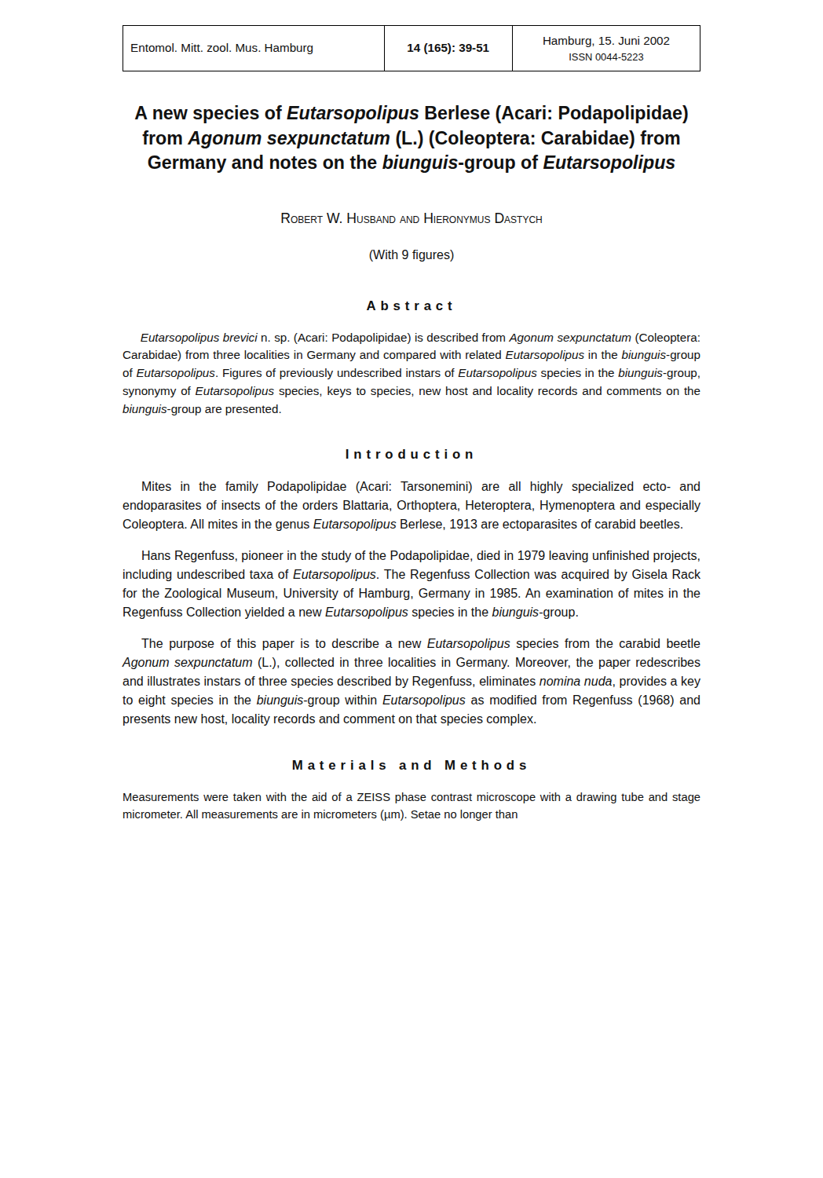| Entomol. Mitt. zool. Mus. Hamburg | 14 (165): 39-51 | Hamburg, 15. Juni 2002 ISSN 0044-5223 |
A new species of Eutarsopolipus Berlese (Acari: Podapolipidae) from Agonum sexpunctatum (L.) (Coleoptera: Carabidae) from Germany and notes on the biunguis-group of Eutarsopolipus
Robert W. Husband and Hieronymus Dastych
(With 9 figures)
Abstract
Eutarsopolipus brevici n. sp. (Acari: Podapolipidae) is described from Agonum sexpunctatum (Coleoptera: Carabidae) from three localities in Germany and compared with related Eutarsopolipus in the biunguis-group of Eutarsopolipus. Figures of previously undescribed instars of Eutarsopolipus species in the biunguis-group, synonymy of Eutarsopolipus species, keys to species, new host and locality records and comments on the biunguis-group are presented.
Introduction
Mites in the family Podapolipidae (Acari: Tarsonemini) are all highly specialized ecto- and endoparasites of insects of the orders Blattaria, Orthoptera, Heteroptera, Hymenoptera and especially Coleoptera. All mites in the genus Eutarsopolipus Berlese, 1913 are ectoparasites of carabid beetles.
Hans Regenfuss, pioneer in the study of the Podapolipidae, died in 1979 leaving unfinished projects, including undescribed taxa of Eutarsopolipus. The Regenfuss Collection was acquired by Gisela Rack for the Zoological Museum, University of Hamburg, Germany in 1985. An examination of mites in the Regenfuss Collection yielded a new Eutarsopolipus species in the biunguis-group.
The purpose of this paper is to describe a new Eutarsopolipus species from the carabid beetle Agonum sexpunctatum (L.), collected in three localities in Germany. Moreover, the paper redescribes and illustrates instars of three species described by Regenfuss, eliminates nomina nuda, provides a key to eight species in the biunguis-group within Eutarsopolipus as modified from Regenfuss (1968) and presents new host, locality records and comment on that species complex.
Materials and Methods
Measurements were taken with the aid of a ZEISS phase contrast microscope with a drawing tube and stage micrometer. All measurements are in micrometers (µm). Setae no longer than